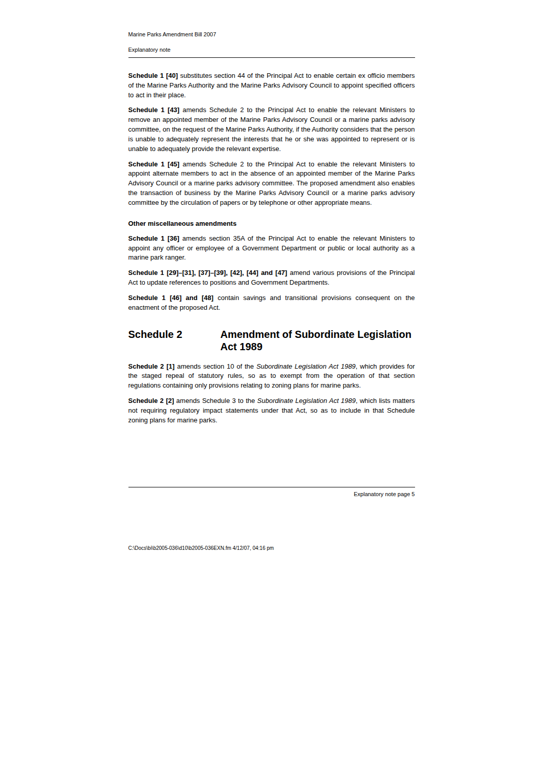Marine Parks Amendment Bill 2007
Explanatory note
Schedule 1 [40] substitutes section 44 of the Principal Act to enable certain ex officio members of the Marine Parks Authority and the Marine Parks Advisory Council to appoint specified officers to act in their place.
Schedule 1 [43] amends Schedule 2 to the Principal Act to enable the relevant Ministers to remove an appointed member of the Marine Parks Advisory Council or a marine parks advisory committee, on the request of the Marine Parks Authority, if the Authority considers that the person is unable to adequately represent the interests that he or she was appointed to represent or is unable to adequately provide the relevant expertise.
Schedule 1 [45] amends Schedule 2 to the Principal Act to enable the relevant Ministers to appoint alternate members to act in the absence of an appointed member of the Marine Parks Advisory Council or a marine parks advisory committee. The proposed amendment also enables the transaction of business by the Marine Parks Advisory Council or a marine parks advisory committee by the circulation of papers or by telephone or other appropriate means.
Other miscellaneous amendments
Schedule 1 [36] amends section 35A of the Principal Act to enable the relevant Ministers to appoint any officer or employee of a Government Department or public or local authority as a marine park ranger.
Schedule 1 [29]–[31], [37]–[39], [42], [44] and [47] amend various provisions of the Principal Act to update references to positions and Government Departments.
Schedule 1 [46] and [48] contain savings and transitional provisions consequent on the enactment of the proposed Act.
Schedule 2 Amendment of Subordinate Legislation Act 1989
Schedule 2 [1] amends section 10 of the Subordinate Legislation Act 1989, which provides for the staged repeal of statutory rules, so as to exempt from the operation of that section regulations containing only provisions relating to zoning plans for marine parks.
Schedule 2 [2] amends Schedule 3 to the Subordinate Legislation Act 1989, which lists matters not requiring regulatory impact statements under that Act, so as to include in that Schedule zoning plans for marine parks.
Explanatory note page 5
C:\Docs\bi\b2005-036\d10\b2005-036EXN.fm 4/12/07, 04:16 pm